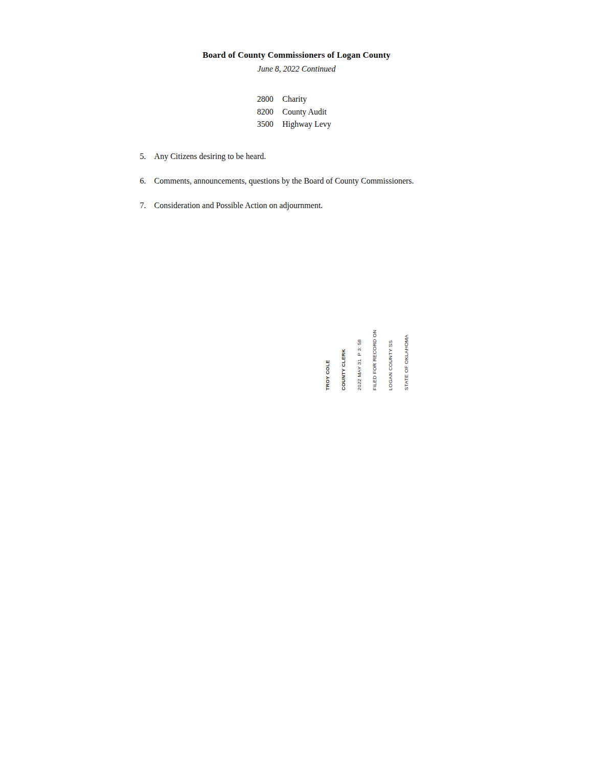Board of County Commissioners of Logan County
June 8, 2022 Continued
| 2800 | Charity |
| 8200 | County Audit |
| 3500 | Highway Levy |
Any Citizens desiring to be heard.
Comments, announcements, questions by the Board of County Commissioners.
Consideration and Possible Action on adjournment.
TROY COLE
COUNTY CLERK
2022 MAY 31 P 3: 58
FILED FOR RECORD ON
LOGAN COUNTY SS
STATE OF OKLAHOMA